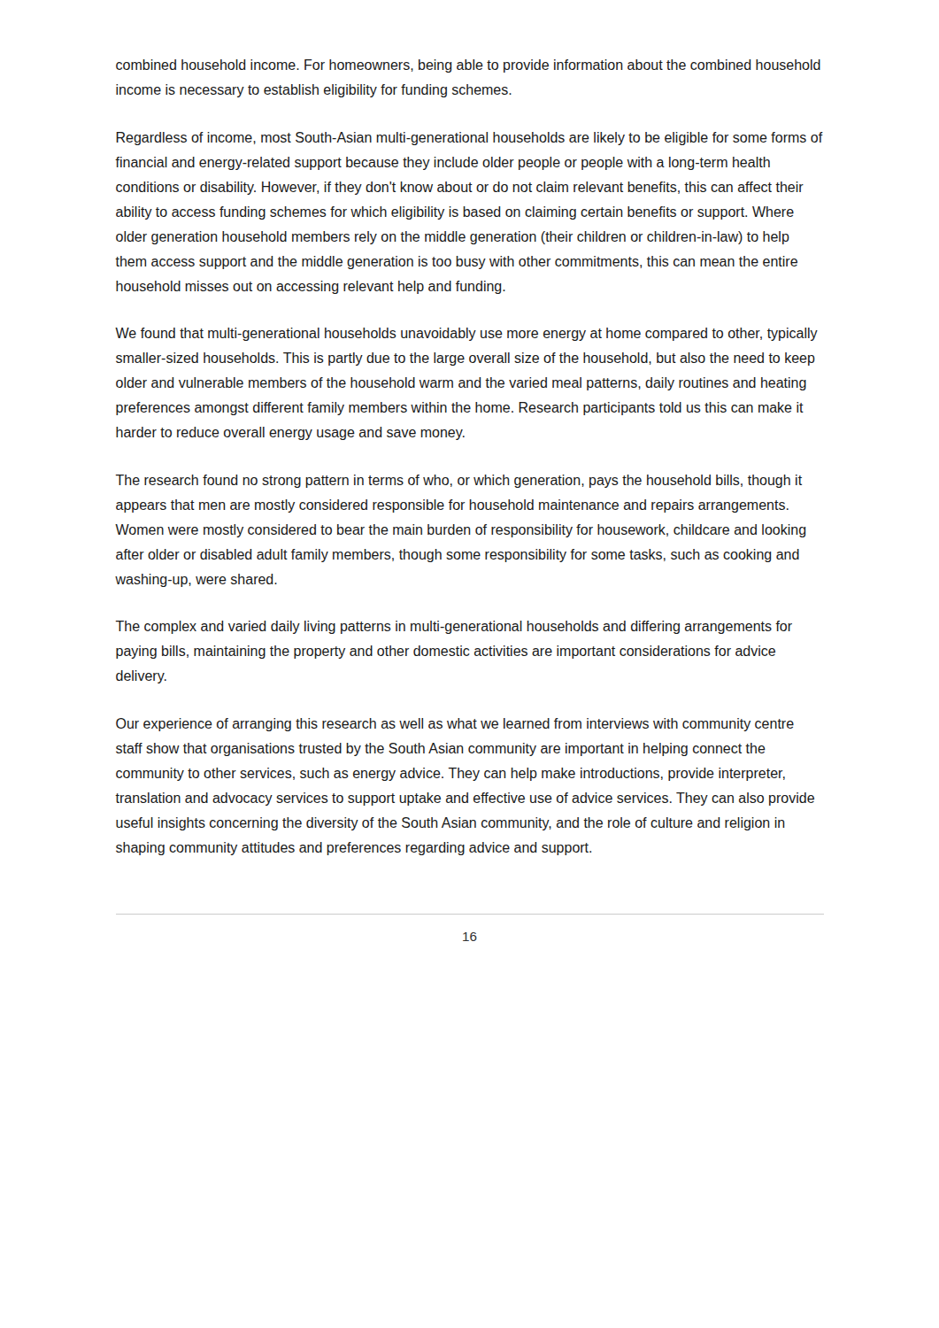combined household income. For homeowners, being able to provide information about the combined household income is necessary to establish eligibility for funding schemes.
Regardless of income, most South-Asian multi-generational households are likely to be eligible for some forms of financial and energy-related support because they include older people or people with a long-term health conditions or disability. However, if they don't know about or do not claim relevant benefits, this can affect their ability to access funding schemes for which eligibility is based on claiming certain benefits or support. Where older generation household members rely on the middle generation (their children or children-in-law) to help them access support and the middle generation is too busy with other commitments, this can mean the entire household misses out on accessing relevant help and funding.
We found that multi-generational households unavoidably use more energy at home compared to other, typically smaller-sized households. This is partly due to the large overall size of the household, but also the need to keep older and vulnerable members of the household warm and the varied meal patterns, daily routines and heating preferences amongst different family members within the home. Research participants told us this can make it harder to reduce overall energy usage and save money.
The research found no strong pattern in terms of who, or which generation, pays the household bills, though it appears that men are mostly considered responsible for household maintenance and repairs arrangements. Women were mostly considered to bear the main burden of responsibility for housework, childcare and looking after older or disabled adult family members, though some responsibility for some tasks, such as cooking and washing-up, were shared.
The complex and varied daily living patterns in multi-generational households and differing arrangements for paying bills, maintaining the property and other domestic activities are important considerations for advice delivery.
Our experience of arranging this research as well as what we learned from interviews with community centre staff show that organisations trusted by the South Asian community are important in helping connect the community to other services, such as energy advice. They can help make introductions, provide interpreter, translation and advocacy services to support uptake and effective use of advice services. They can also provide useful insights concerning the diversity of the South Asian community, and the role of culture and religion in shaping community attitudes and preferences regarding advice and support.
16